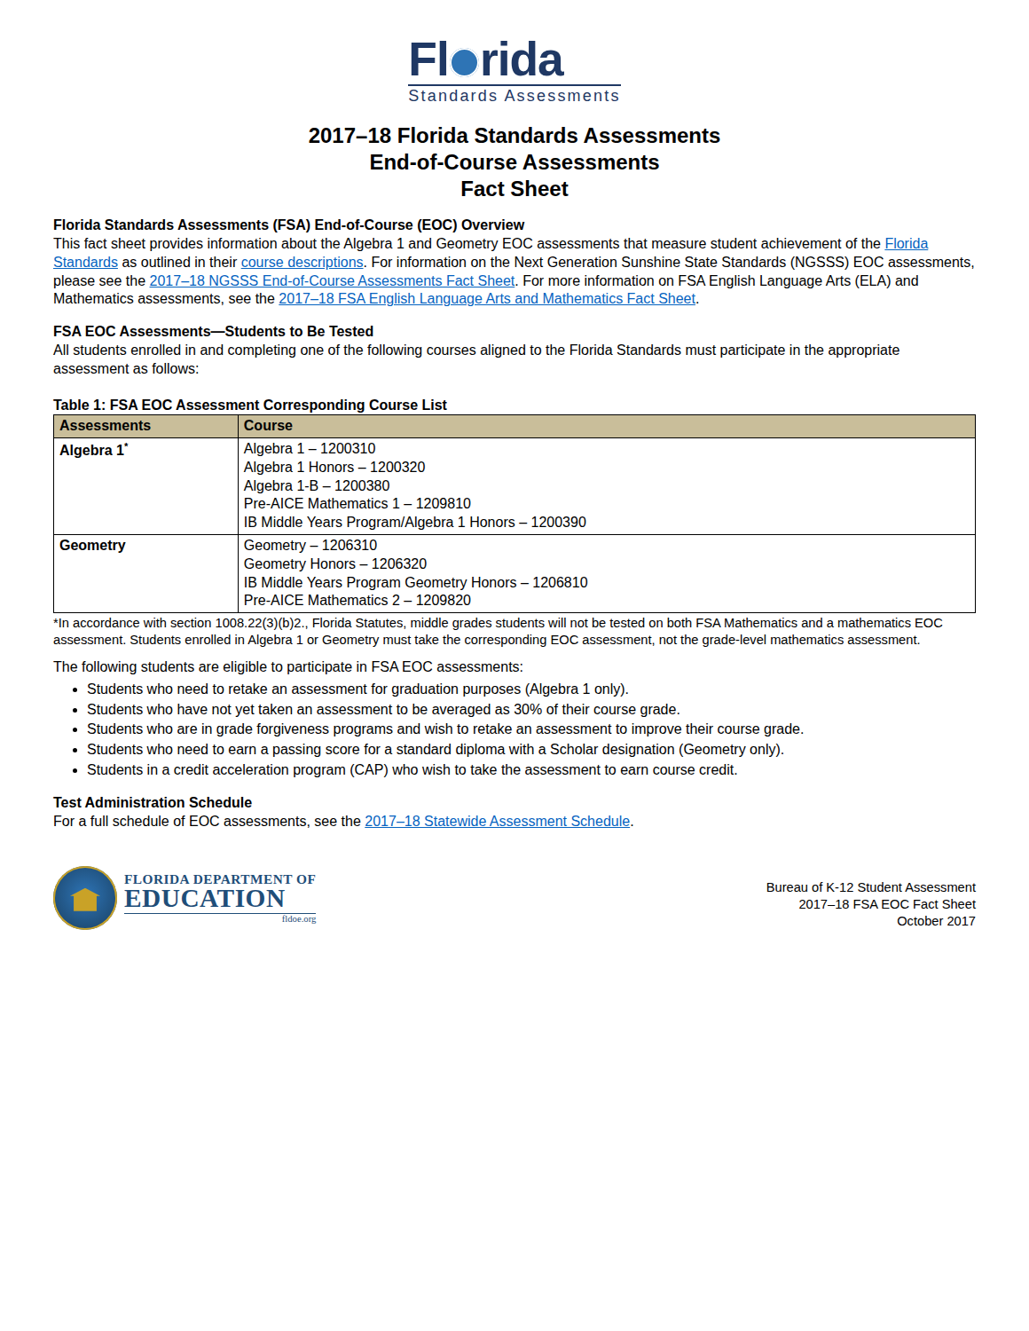Fl rida
Standards Assessments
2017–18 Florida Standards Assessments
End-of-Course Assessments
Fact Sheet
Florida Standards Assessments (FSA) End-of-Course (EOC) Overview
This fact sheet provides information about the Algebra 1 and Geometry EOC assessments that measure student achievement of the Florida Standards as outlined in their course descriptions. For information on the Next Generation Sunshine State Standards (NGSSS) EOC assessments, please see the 2017–18 NGSSS End-of-Course Assessments Fact Sheet. For more information on FSA English Language Arts (ELA) and Mathematics assessments, see the 2017–18 FSA English Language Arts and Mathematics Fact Sheet.
FSA EOC Assessments—Students to Be Tested
All students enrolled in and completing one of the following courses aligned to the Florida Standards must participate in the appropriate assessment as follows:
Table 1: FSA EOC Assessment Corresponding Course List
| Assessments | Course |
| --- | --- |
| Algebra 1 * | Algebra 1 – 1200310 Algebra 1 Honors – 1200320 Algebra 1-B – 1200380 Pre-AICE Mathematics 1 – 1209810 IB Middle Years Program/Algebra 1 Honors – 1200390 |
| Geometry | Geometry – 1206310 Geometry Honors – 1206320 IB Middle Years Program Geometry Honors – 1206810 Pre-AICE Mathematics 2 – 1209820 |
*In accordance with section 1008.22(3)(b)2., Florida Statutes, middle grades students will not be tested on both FSA Mathematics and a mathematics EOC assessment. Students enrolled in Algebra 1 or Geometry must take the corresponding EOC assessment, not the grade-level mathematics assessment.
The following students are eligible to participate in FSA EOC assessments:
Students who need to retake an assessment for graduation purposes (Algebra 1 only).
Students who have not yet taken an assessment to be averaged as 30% of their course grade.
Students who are in grade forgiveness programs and wish to retake an assessment to improve their course grade.
Students who need to earn a passing score for a standard diploma with a Scholar designation (Geometry only).
Students in a credit acceleration program (CAP) who wish to take the assessment to earn course credit.
Test Administration Schedule
For a full schedule of EOC assessments, see the 2017–18 Statewide Assessment Schedule.
FLORIDA DEPARTMENT OF
EDUCATION
fldoe.org
Bureau of K-12 Student Assessment
2017–18 FSA EOC Fact Sheet
October 2017